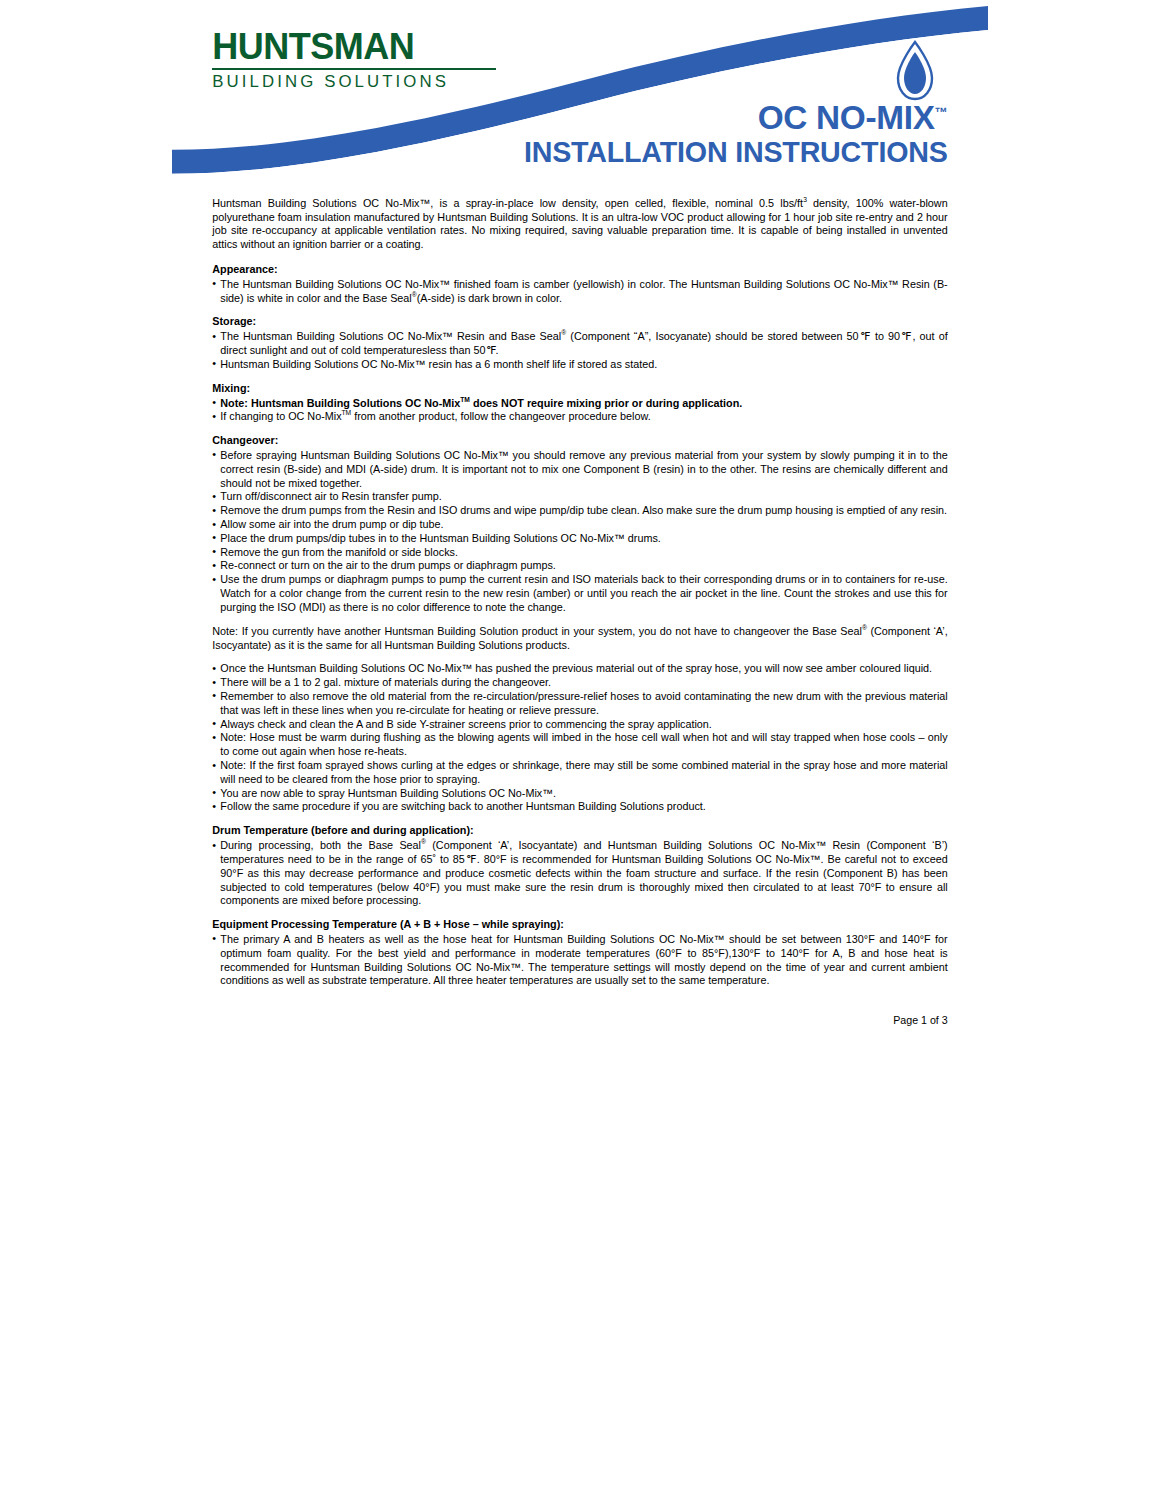HUNTSMAN
BUILDING SOLUTIONS
OC NO-MIX™
INSTALLATION INSTRUCTIONS
Huntsman Building Solutions OC No-Mix™, is a spray-in-place low density, open celled, flexible, nominal 0.5 lbs/ft3 density, 100% water-blown polyurethane foam insulation manufactured by Huntsman Building Solutions. It is an ultra-low VOC product allowing for 1 hour job site re-entry and 2 hour job site re-occupancy at applicable ventilation rates. No mixing required, saving valuable preparation time. It is capable of being installed in unvented attics without an ignition barrier or a coating.
Appearance:
The Huntsman Building Solutions OC No-Mix™ finished foam is camber (yellowish) in color. The Huntsman Building Solutions OC No-Mix™ Resin (B-side) is white in color and the Base Seal®(A-side) is dark brown in color.
Storage:
The Huntsman Building Solutions OC No-Mix™ Resin and Base Seal® (Component “A”, Isocyanate) should be stored between 50℉ to 90℉, out of direct sunlight and out of cold temperaturesless than 50℉.
Huntsman Building Solutions OC No-Mix™ resin has a 6 month shelf life if stored as stated.
Mixing:
Note: Huntsman Building Solutions OC No-MixTM does NOT require mixing prior or during application.
If changing to OC No-MixTM from another product, follow the changeover procedure below.
Changeover:
Before spraying Huntsman Building Solutions OC No-Mix™ you should remove any previous material from your system by slowly pumping it in to the correct resin (B-side) and MDI (A-side) drum. It is important not to mix one Component B (resin) in to the other. The resins are chemically different and should not be mixed together.
Turn off/disconnect air to Resin transfer pump.
Remove the drum pumps from the Resin and ISO drums and wipe pump/dip tube clean. Also make sure the drum pump housing is emptied of any resin.
Allow some air into the drum pump or dip tube.
Place the drum pumps/dip tubes in to the Huntsman Building Solutions OC No-Mix™ drums.
Remove the gun from the manifold or side blocks.
Re-connect or turn on the air to the drum pumps or diaphragm pumps.
Use the drum pumps or diaphragm pumps to pump the current resin and ISO materials back to their corresponding drums or in to containers for re-use. Watch for a color change from the current resin to the new resin (amber) or until you reach the air pocket in the line. Count the strokes and use this for purging the ISO (MDI) as there is no color difference to note the change.
Note: If you currently have another Huntsman Building Solution product in your system, you do not have to changeover the Base Seal® (Component ‘A’, Isocyantate) as it is the same for all Huntsman Building Solutions products.
Once the Huntsman Building Solutions OC No-Mix™ has pushed the previous material out of the spray hose, you will now see amber coloured liquid.
There will be a 1 to 2 gal. mixture of materials during the changeover.
Remember to also remove the old material from the re-circulation/pressure-relief hoses to avoid contaminating the new drum with the previous material that was left in these lines when you re-circulate for heating or relieve pressure.
Always check and clean the A and B side Y-strainer screens prior to commencing the spray application.
Note: Hose must be warm during flushing as the blowing agents will imbed in the hose cell wall when hot and will stay trapped when hose cools – only to come out again when hose re-heats.
Note: If the first foam sprayed shows curling at the edges or shrinkage, there may still be some combined material in the spray hose and more material will need to be cleared from the hose prior to spraying.
You are now able to spray Huntsman Building Solutions OC No-Mix™.
Follow the same procedure if you are switching back to another Huntsman Building Solutions product.
Drum Temperature (before and during application):
During processing, both the Base Seal® (Component ‘A’, Isocyantate) and Huntsman Building Solutions OC No-Mix™ Resin (Component ‘B’) temperatures need to be in the range of 65˚ to 85℉. 80°F is recommended for Huntsman Building Solutions OC No-Mix™. Be careful not to exceed 90°F as this may decrease performance and produce cosmetic defects within the foam structure and surface. If the resin (Component B) has been subjected to cold temperatures (below 40°F) you must make sure the resin drum is thoroughly mixed then circulated to at least 70°F to ensure all components are mixed before processing.
Equipment Processing Temperature (A + B + Hose – while spraying):
The primary A and B heaters as well as the hose heat for Huntsman Building Solutions OC No-Mix™ should be set between 130°F and 140°F for optimum foam quality. For the best yield and performance in moderate temperatures (60°F to 85°F),130°F to 140°F for A, B and hose heat is recommended for Huntsman Building Solutions OC No-Mix™. The temperature settings will mostly depend on the time of year and current ambient conditions as well as substrate temperature. All three heater temperatures are usually set to the same temperature.
Page 1 of 3